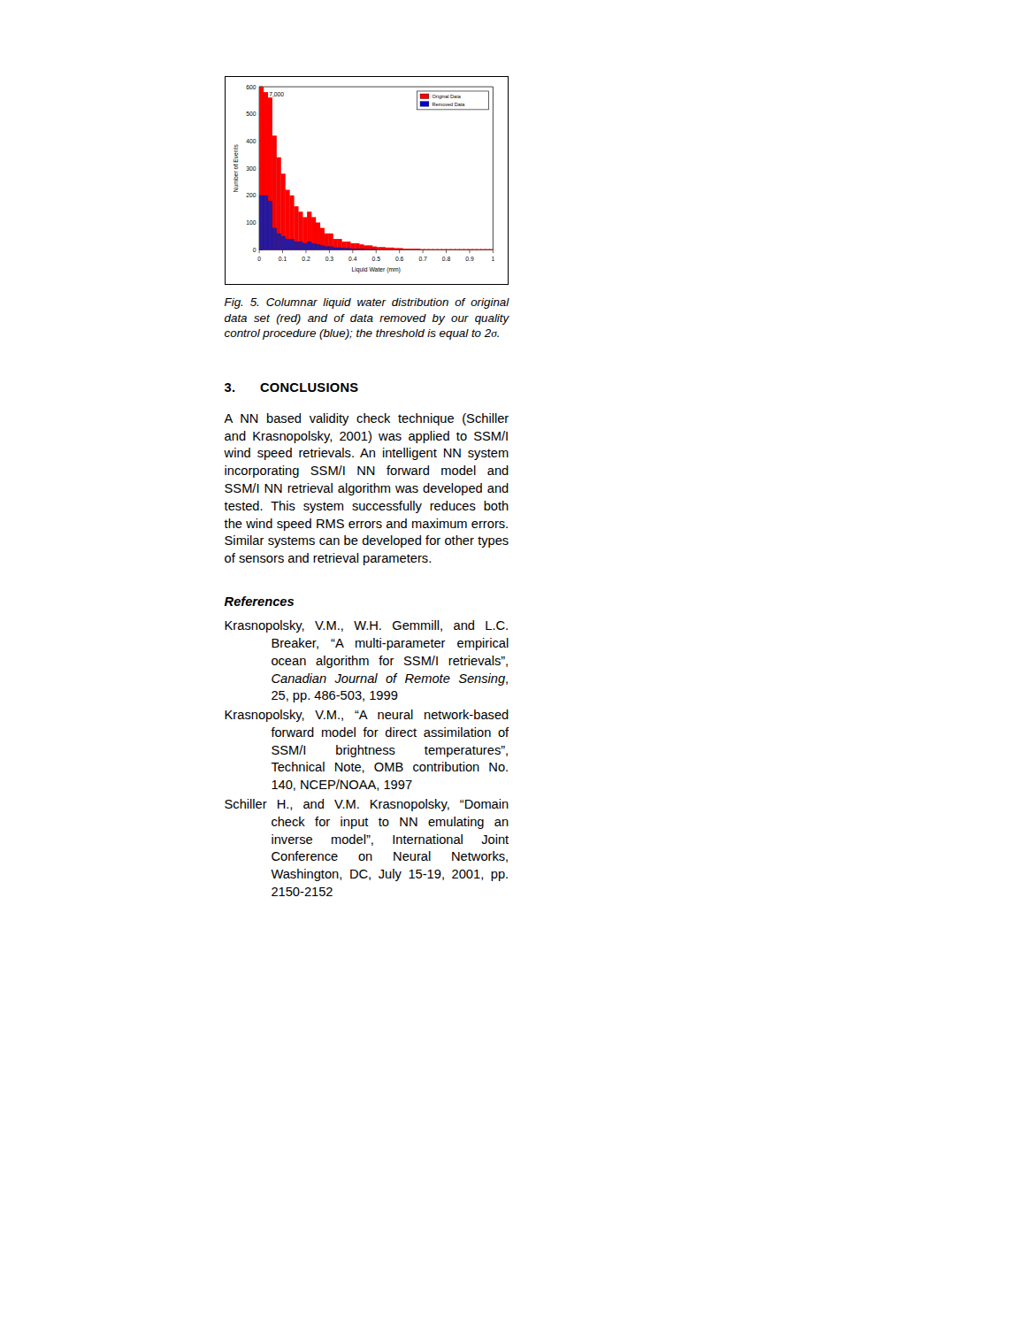0 100 200 300 400 500 600 Number of Events 0 0.1 0.2 0.3 0.4 0.5 0.6 0.7 0.8 0.9 1 Liquid Water (mm) 7,000 Original Data Removed Data
Fig. 5. Columnar liquid water distribution of original data set (red) and of data removed by our quality control procedure (blue); the threshold is equal to 2σ.
3. CONCLUSIONS
A NN based validity check technique (Schiller and Krasnopolsky, 2001) was applied to SSM/I wind speed retrievals. An intelligent NN system incorporating SSM/I NN forward model and SSM/I NN retrieval algorithm was developed and tested. This system successfully reduces both the wind speed RMS errors and maximum errors. Similar systems can be developed for other types of sensors and retrieval parameters.
References
Krasnopolsky, V.M., W.H. Gemmill, and L.C. Breaker, “A multi-parameter empirical ocean algorithm for SSM/I retrievals”, Canadian Journal of Remote Sensing, 25, pp. 486-503, 1999
Krasnopolsky, V.M., “A neural network-based forward model for direct assimilation of SSM/I brightness temperatures”, Technical Note, OMB contribution No. 140, NCEP/NOAA, 1997
Schiller H., and V.M. Krasnopolsky, “Domain check for input to NN emulating an inverse model”, International Joint Conference on Neural Networks, Washington, DC, July 15-19, 2001, pp. 2150-2152